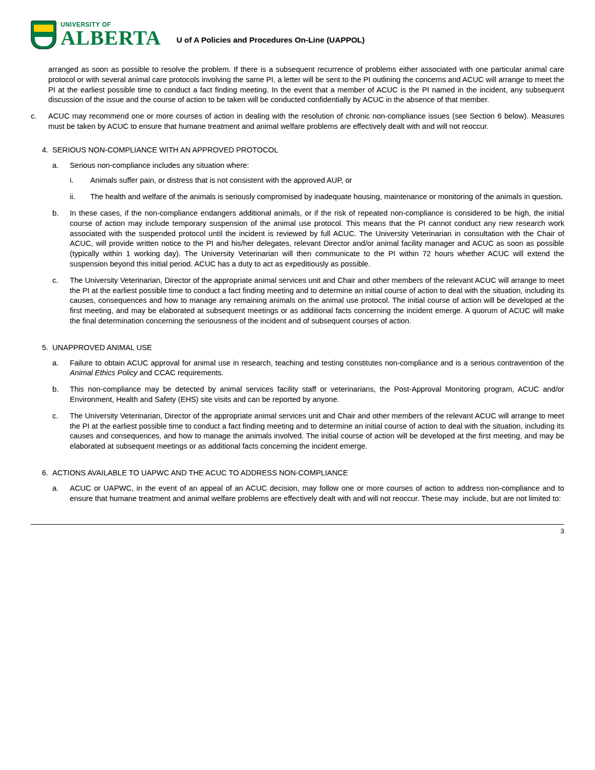UNIVERSITY OF ALBERTA
U of A Policies and Procedures On-Line (UAPPOL)
arranged as soon as possible to resolve the problem. If there is a subsequent recurrence of problems either associated with one particular animal care protocol or with several animal care protocols involving the same PI, a letter will be sent to the PI outlining the concerns and ACUC will arrange to meet the PI at the earliest possible time to conduct a fact finding meeting. In the event that a member of ACUC is the PI named in the incident, any subsequent discussion of the issue and the course of action to be taken will be conducted confidentially by ACUC in the absence of that member.
c. ACUC may recommend one or more courses of action in dealing with the resolution of chronic non-compliance issues (see Section 6 below). Measures must be taken by ACUC to ensure that humane treatment and animal welfare problems are effectively dealt with and will not reoccur.
4. Serious non-compliance with an approved protocol
a. Serious non-compliance includes any situation where:
i. Animals suffer pain, or distress that is not consistent with the approved AUP, or
ii. The health and welfare of the animals is seriously compromised by inadequate housing, maintenance or monitoring of the animals in question.
b. In these cases, if the non-compliance endangers additional animals, or if the risk of repeated non-compliance is considered to be high, the initial course of action may include temporary suspension of the animal use protocol. This means that the PI cannot conduct any new research work associated with the suspended protocol until the incident is reviewed by full ACUC. The University Veterinarian in consultation with the Chair of ACUC, will provide written notice to the PI and his/her delegates, relevant Director and/or animal facility manager and ACUC as soon as possible (typically within 1 working day). The University Veterinarian will then communicate to the PI within 72 hours whether ACUC will extend the suspension beyond this initial period. ACUC has a duty to act as expeditiously as possible.
c. The University Veterinarian, Director of the appropriate animal services unit and Chair and other members of the relevant ACUC will arrange to meet the PI at the earliest possible time to conduct a fact finding meeting and to determine an initial course of action to deal with the situation, including its causes, consequences and how to manage any remaining animals on the animal use protocol. The initial course of action will be developed at the first meeting, and may be elaborated at subsequent meetings or as additional facts concerning the incident emerge. A quorum of ACUC will make the final determination concerning the seriousness of the incident and of subsequent courses of action.
5. Unapproved animal use
a. Failure to obtain ACUC approval for animal use in research, teaching and testing constitutes non-compliance and is a serious contravention of the Animal Ethics Policy and CCAC requirements.
b. This non-compliance may be detected by animal services facility staff or veterinarians, the Post-Approval Monitoring program, ACUC and/or Environment, Health and Safety (EHS) site visits and can be reported by anyone.
c. The University Veterinarian, Director of the appropriate animal services unit and Chair and other members of the relevant ACUC will arrange to meet the PI at the earliest possible time to conduct a fact finding meeting and to determine an initial course of action to deal with the situation, including its causes and consequences, and how to manage the animals involved. The initial course of action will be developed at the first meeting, and may be elaborated at subsequent meetings or as additional facts concerning the incident emerge.
6. Actions available to UAPWC and the ACUC to address non-compliance
a. ACUC or UAPWC, in the event of an appeal of an ACUC decision, may follow one or more courses of action to address non-compliance and to ensure that humane treatment and animal welfare problems are effectively dealt with and will not reoccur. These may include, but are not limited to:
3